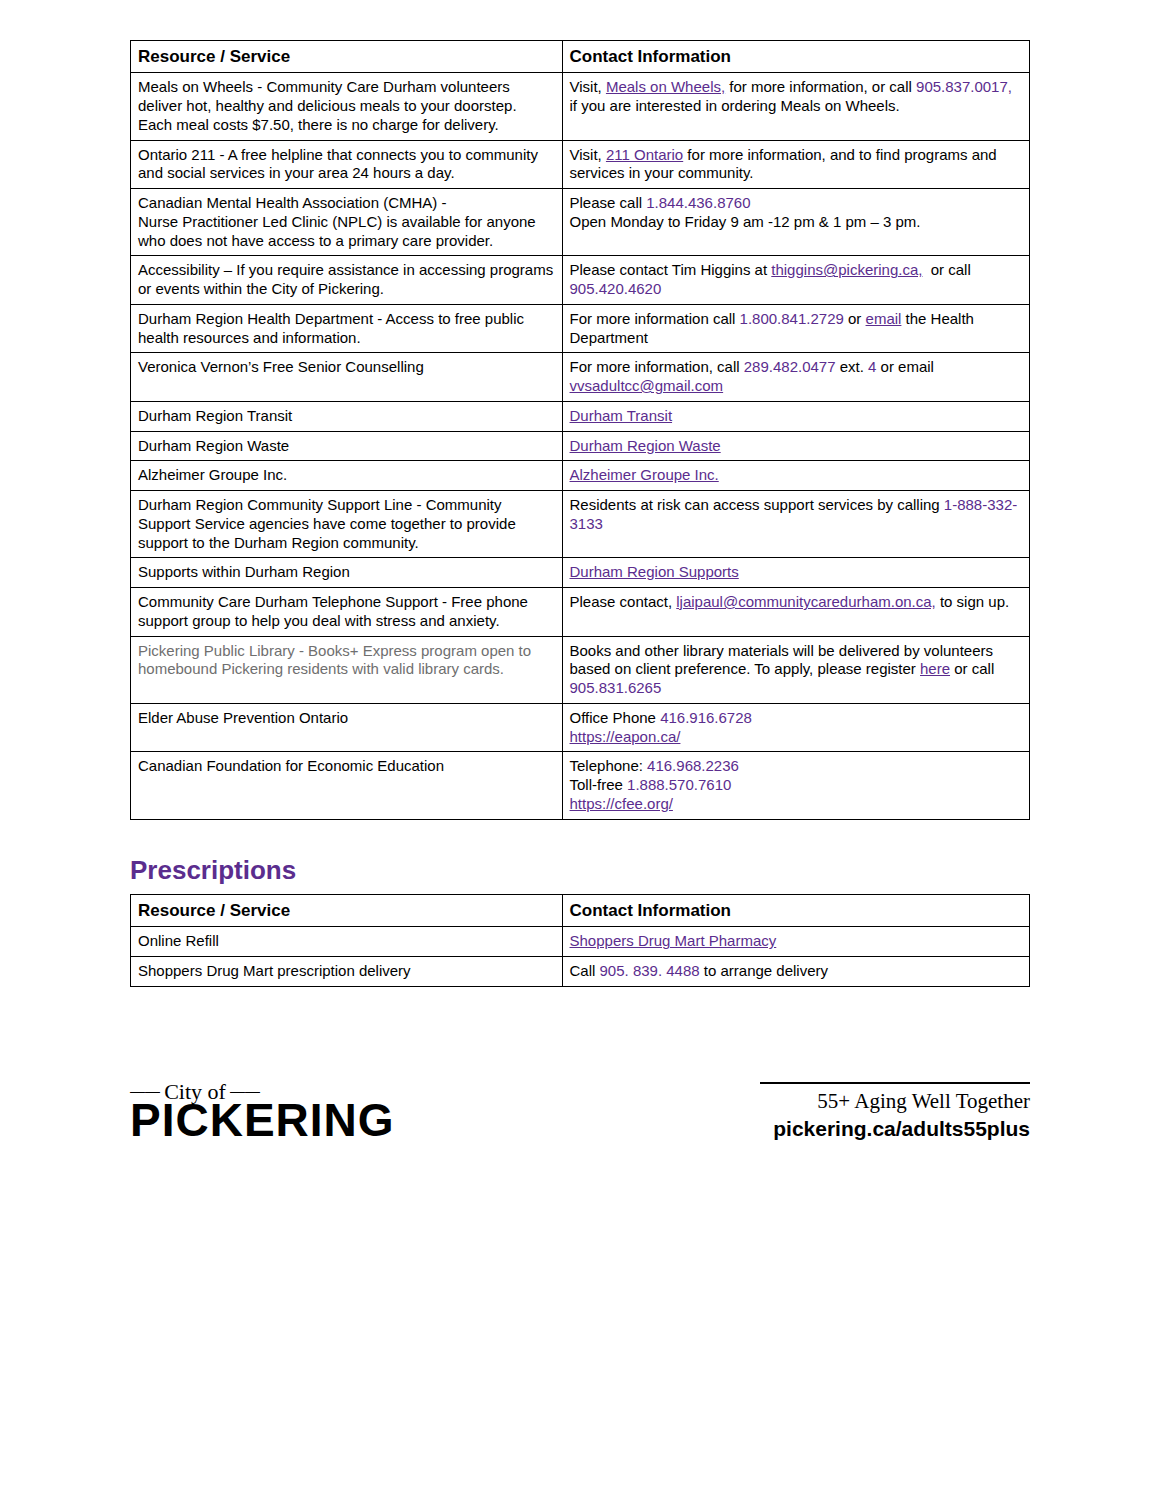| Resource / Service | Contact Information |
| --- | --- |
| Meals on Wheels - Community Care Durham volunteers deliver hot, healthy and delicious meals to your doorstep. Each meal costs $7.50, there is no charge for delivery. | Visit, Meals on Wheels, for more information, or call 905.837.0017, if you are interested in ordering Meals on Wheels. |
| Ontario 211 - A free helpline that connects you to community and social services in your area 24 hours a day. | Visit, 211 Ontario for more information, and to find programs and services in your community. |
| Canadian Mental Health Association (CMHA) - Nurse Practitioner Led Clinic (NPLC) is available for anyone who does not have access to a primary care provider. | Please call 1.844.436.8760 Open Monday to Friday 9 am -12 pm & 1 pm – 3 pm. |
| Accessibility – If you require assistance in accessing programs or events within the City of Pickering. | Please contact Tim Higgins at thiggins@pickering.ca, or call 905.420.4620 |
| Durham Region Health Department - Access to free public health resources and information. | For more information call 1.800.841.2729 or email the Health Department |
| Veronica Vernon’s Free Senior Counselling | For more information, call 289.482.0477 ext. 4 or email vvsadultcc@gmail.com |
| Durham Region Transit | Durham Transit |
| Durham Region Waste | Durham Region Waste |
| Alzheimer Groupe Inc. | Alzheimer Groupe Inc. |
| Durham Region Community Support Line - Community Support Service agencies have come together to provide support to the Durham Region community. | Residents at risk can access support services by calling 1-888-332-3133 |
| Supports within Durham Region | Durham Region Supports |
| Community Care Durham Telephone Support - Free phone support group to help you deal with stress and anxiety. | Please contact, ljaipaul@communitycaredurham.on.ca, to sign up. |
| Pickering Public Library - Books+ Express program open to homebound Pickering residents with valid library cards. | Books and other library materials will be delivered by volunteers based on client preference. To apply, please register here or call 905.831.6265 |
| Elder Abuse Prevention Ontario | Office Phone 416.916.6728 https://eapon.ca/ |
| Canadian Foundation for Economic Education | Telephone: 416.968.2236 Toll-free 1.888.570.7610 https://cfee.org/ |
Prescriptions
| Resource / Service | Contact Information |
| --- | --- |
| Online Refill | Shoppers Drug Mart Pharmacy |
| Shoppers Drug Mart prescription delivery | Call 905. 839. 4488 to arrange delivery |
—— City of ——
PICKERING
55+ Aging Well Together
pickering.ca/adults55plus